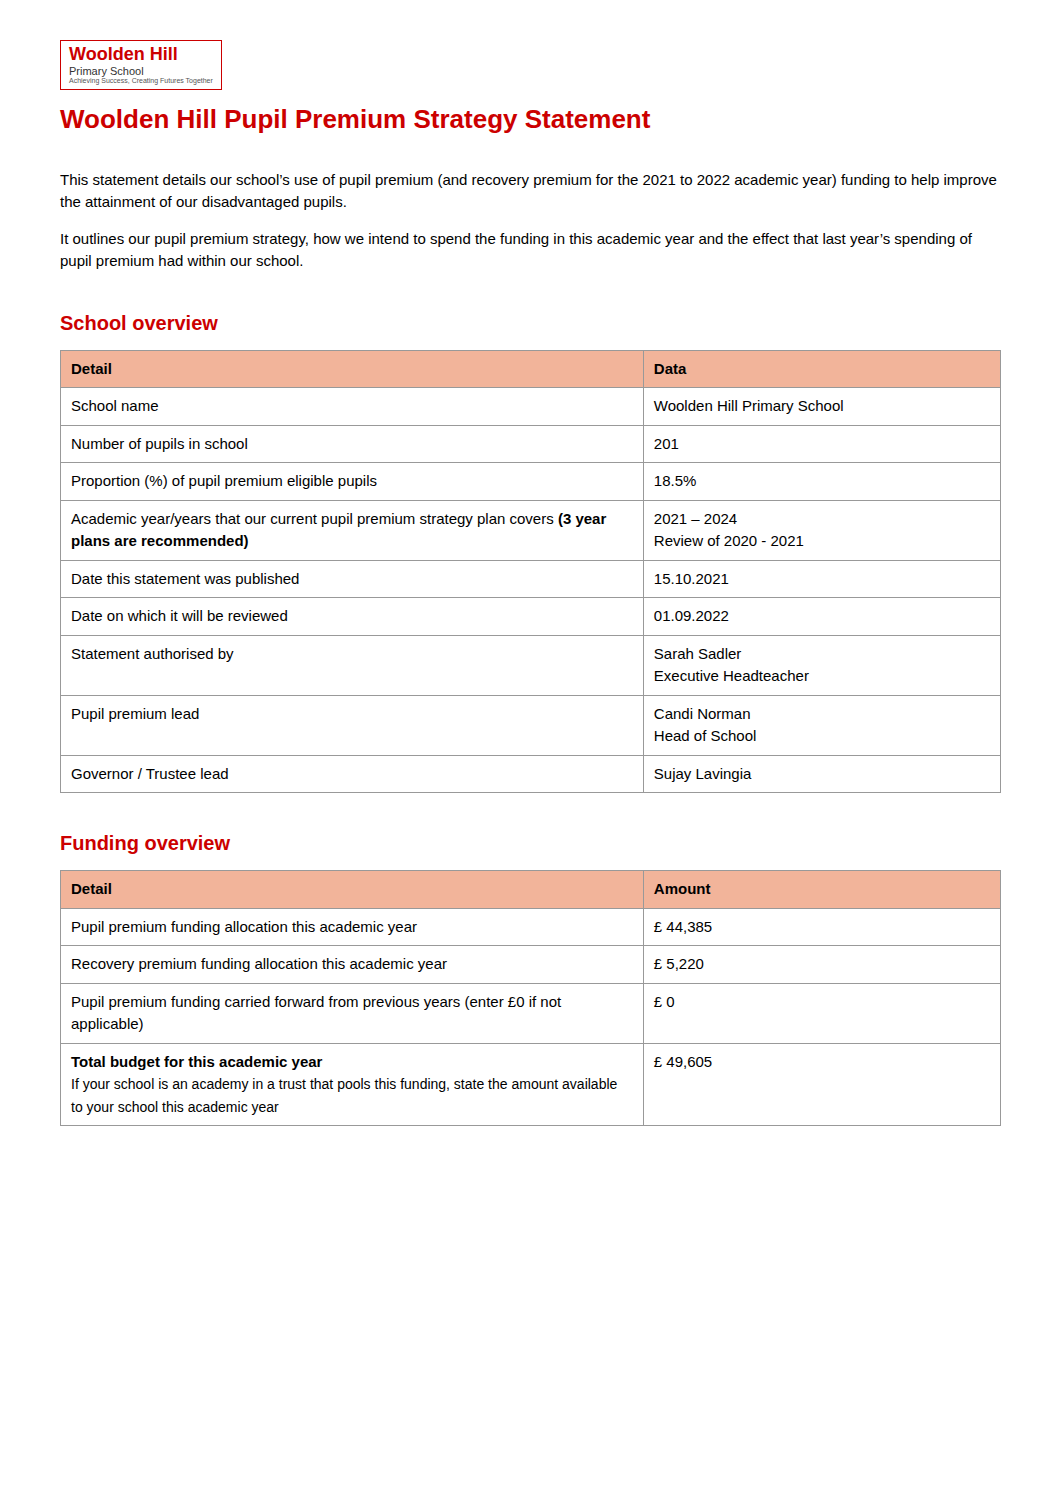Woolden Hill Primary School Achieving Success, Creating Futures Together
Woolden Hill Pupil Premium Strategy Statement
This statement details our school’s use of pupil premium (and recovery premium for the 2021 to 2022 academic year) funding to help improve the attainment of our disadvantaged pupils.
It outlines our pupil premium strategy, how we intend to spend the funding in this academic year and the effect that last year’s spending of pupil premium had within our school.
School overview
| Detail | Data |
| --- | --- |
| School name | Woolden Hill Primary School |
| Number of pupils in school | 201 |
| Proportion (%) of pupil premium eligible pupils | 18.5% |
| Academic year/years that our current pupil premium strategy plan covers (3 year plans are recommended) | 2021 – 2024 Review of 2020 - 2021 |
| Date this statement was published | 15.10.2021 |
| Date on which it will be reviewed | 01.09.2022 |
| Statement authorised by | Sarah Sadler Executive Headteacher |
| Pupil premium lead | Candi Norman Head of School |
| Governor / Trustee lead | Sujay Lavingia |
Funding overview
| Detail | Amount |
| --- | --- |
| Pupil premium funding allocation this academic year | £ 44,385 |
| Recovery premium funding allocation this academic year | £ 5,220 |
| Pupil premium funding carried forward from previous years (enter £0 if not applicable) | £ 0 |
| Total budget for this academic year If your school is an academy in a trust that pools this funding, state the amount available to your school this academic year | £ 49,605 |